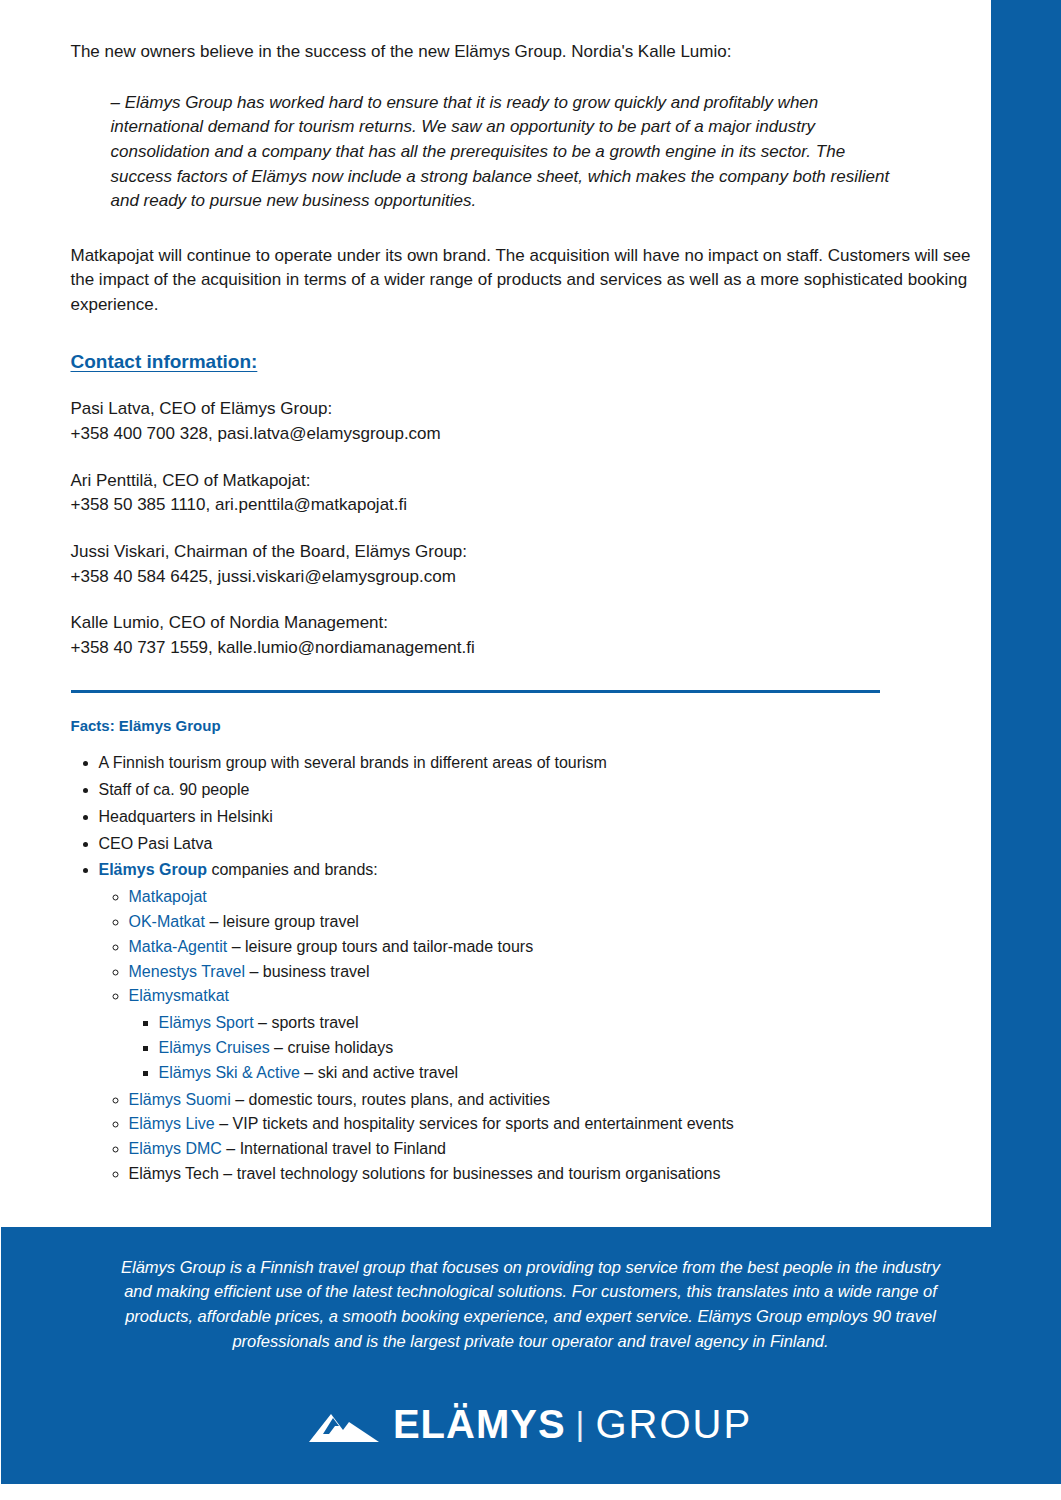The new owners believe in the success of the new Elämys Group. Nordia's Kalle Lumio:
– Elämys Group has worked hard to ensure that it is ready to grow quickly and profitably when international demand for tourism returns. We saw an opportunity to be part of a major industry consolidation and a company that has all the prerequisites to be a growth engine in its sector. The success factors of Elämys now include a strong balance sheet, which makes the company both resilient and ready to pursue new business opportunities.
Matkapojat will continue to operate under its own brand. The acquisition will have no impact on staff. Customers will see the impact of the acquisition in terms of a wider range of products and services as well as a more sophisticated booking experience.
Contact information:
Pasi Latva, CEO of Elämys Group:
+358 400 700 328, pasi.latva@elamysgroup.com
Ari Penttilä, CEO of Matkapojat:
+358 50 385 1110, ari.penttila@matkapojat.fi
Jussi Viskari, Chairman of the Board, Elämys Group:
+358 40 584 6425, jussi.viskari@elamysgroup.com
Kalle Lumio, CEO of Nordia Management:
+358 40 737 1559, kalle.lumio@nordiamanagement.fi
Facts: Elämys Group
A Finnish tourism group with several brands in different areas of tourism
Staff of ca. 90 people
Headquarters in Helsinki
CEO Pasi Latva
Elämys Group companies and brands:
Matkapojat
OK-Matkat – leisure group travel
Matka-Agentit – leisure group tours and tailor-made tours
Menestys Travel – business travel
Elämysmatkat
Elämys Sport – sports travel
Elämys Cruises – cruise holidays
Elämys Ski & Active – ski and active travel
Elämys Suomi – domestic tours, routes plans, and activities
Elämys Live – VIP tickets and hospitality services for sports and entertainment events
Elämys DMC – International travel to Finland
Elämys Tech – travel technology solutions for businesses and tourism organisations
Elämys Group is a Finnish travel group that focuses on providing top service from the best people in the industry and making efficient use of the latest technological solutions. For customers, this translates into a wide range of products, affordable prices, a smooth booking experience, and expert service. Elämys Group employs 90 travel professionals and is the largest private tour operator and travel agency in Finland.
ELÄMYS | GROUP